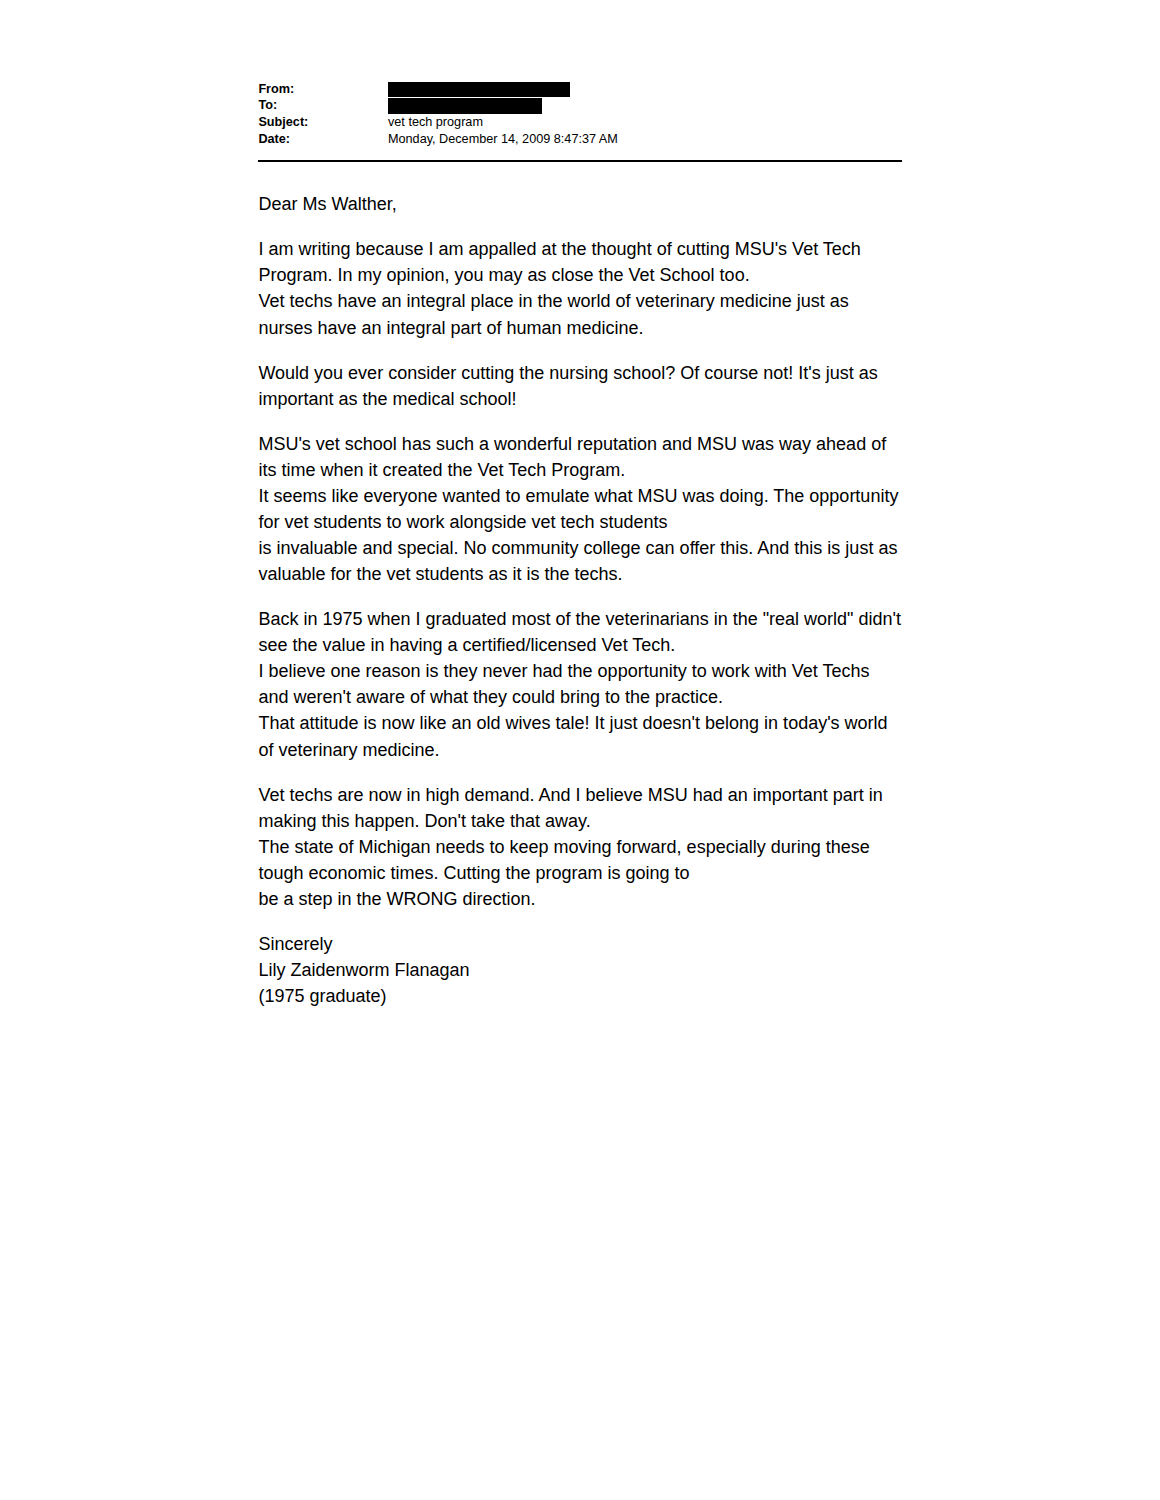| From: | |
| To: | |
| Subject: | vet tech program |
| Date: | Monday, December 14, 2009 8:47:37 AM |
Dear Ms Walther,
I am writing because I am appalled at the thought of cutting MSU's Vet Tech Program. In my opinion, you may as close the Vet School too.
Vet techs have an integral place in the world of veterinary medicine just as nurses have an integral part of human medicine.
Would you ever consider cutting the nursing school? Of course not! It's just as important as the medical school!
MSU's vet school has such a wonderful reputation and MSU was way ahead of its time when it created the Vet Tech Program.
It seems like everyone wanted to emulate what MSU was doing. The opportunity for vet students to work alongside vet tech students
is invaluable and special. No community college can offer this. And this is just as valuable for the vet students as it is the techs.
Back in 1975 when I graduated most of the veterinarians in the "real world" didn't see the value in having a certified/licensed Vet Tech.
I believe one reason is they never had the opportunity to work with Vet Techs and weren't aware of what they could bring to the practice.
That attitude is now like an old wives tale! It just doesn't belong in today's world of veterinary medicine.
Vet techs are now in high demand. And I believe MSU had an important part in making this happen. Don't take that away.
The state of Michigan needs to keep moving forward, especially during these tough economic times. Cutting the program is going to
be a step in the WRONG direction.
Sincerely
Lily Zaidenworm Flanagan
(1975 graduate)